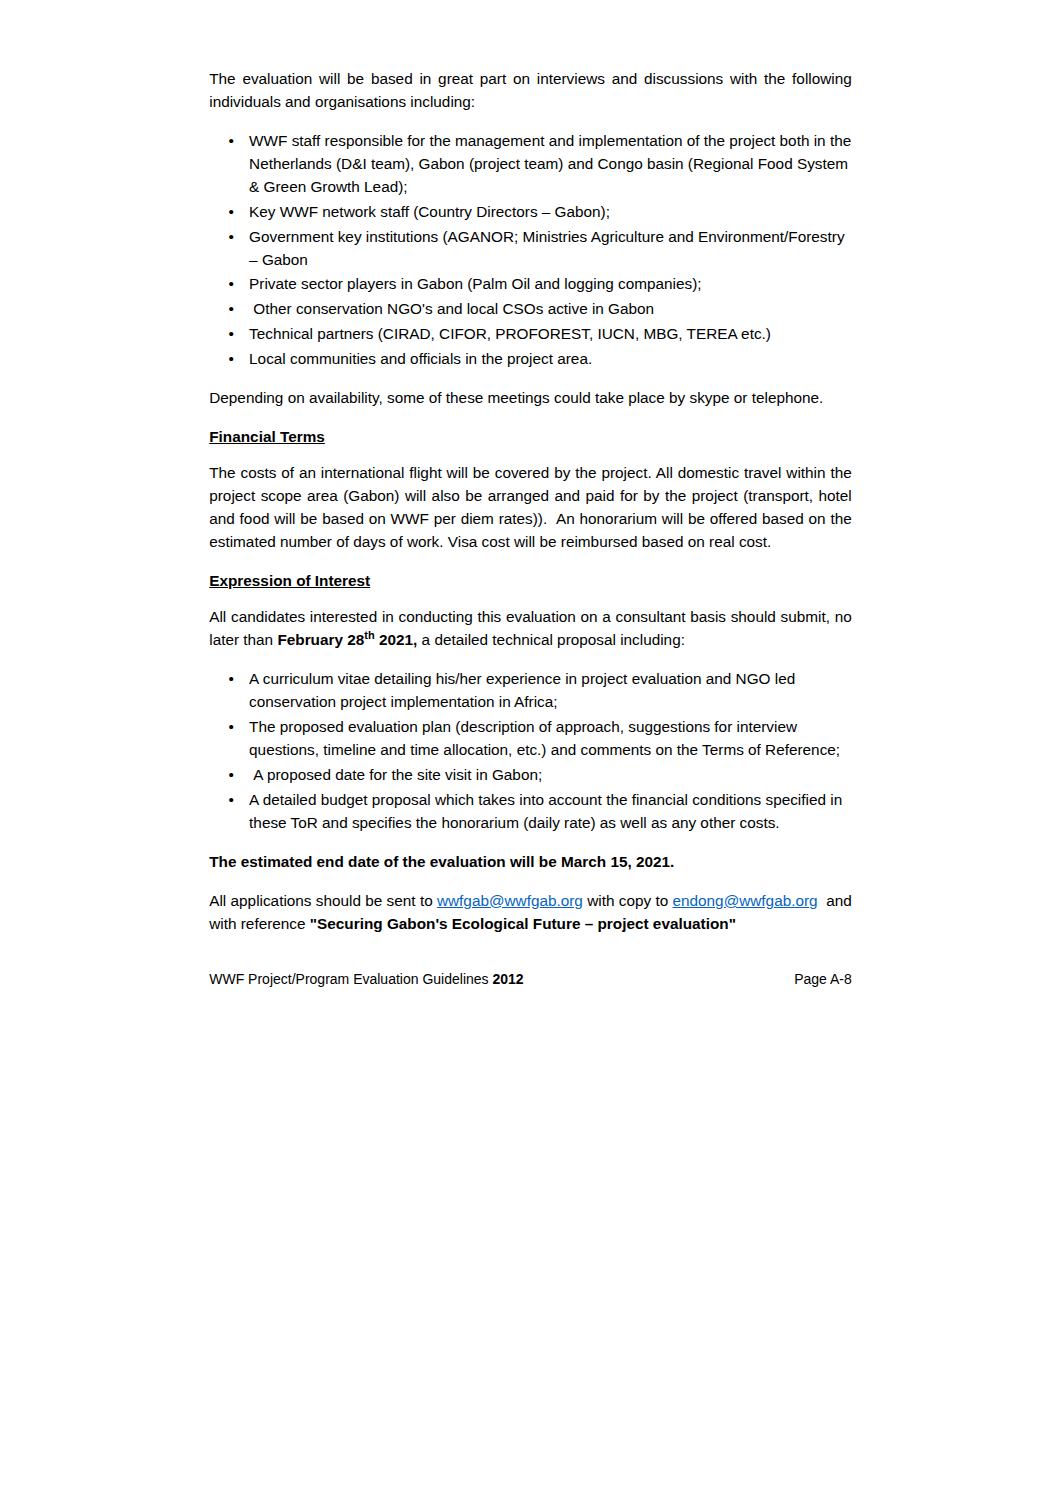The evaluation will be based in great part on interviews and discussions with the following individuals and organisations including:
WWF staff responsible for the management and implementation of the project both in the Netherlands (D&I team), Gabon (project team) and Congo basin (Regional Food System & Green Growth Lead);
Key WWF network staff (Country Directors – Gabon);
Government key institutions (AGANOR; Ministries Agriculture and Environment/Forestry – Gabon
Private sector players in Gabon (Palm Oil and logging companies);
Other conservation NGO's and local CSOs active in Gabon
Technical partners (CIRAD, CIFOR, PROFOREST, IUCN, MBG, TEREA etc.)
Local communities and officials in the project area.
Depending on availability, some of these meetings could take place by skype or telephone.
Financial Terms
The costs of an international flight will be covered by the project. All domestic travel within the project scope area (Gabon) will also be arranged and paid for by the project (transport, hotel and food will be based on WWF per diem rates)). An honorarium will be offered based on the estimated number of days of work. Visa cost will be reimbursed based on real cost.
Expression of Interest
All candidates interested in conducting this evaluation on a consultant basis should submit, no later than February 28th 2021, a detailed technical proposal including:
A curriculum vitae detailing his/her experience in project evaluation and NGO led conservation project implementation in Africa;
The proposed evaluation plan (description of approach, suggestions for interview questions, timeline and time allocation, etc.) and comments on the Terms of Reference;
A proposed date for the site visit in Gabon;
A detailed budget proposal which takes into account the financial conditions specified in these ToR and specifies the honorarium (daily rate) as well as any other costs.
The estimated end date of the evaluation will be March 15, 2021.
All applications should be sent to wwfgab@wwfgab.org with copy to endong@wwfgab.org and with reference "Securing Gabon's Ecological Future – project evaluation"
WWF Project/Program Evaluation Guidelines 2012
Page A-8